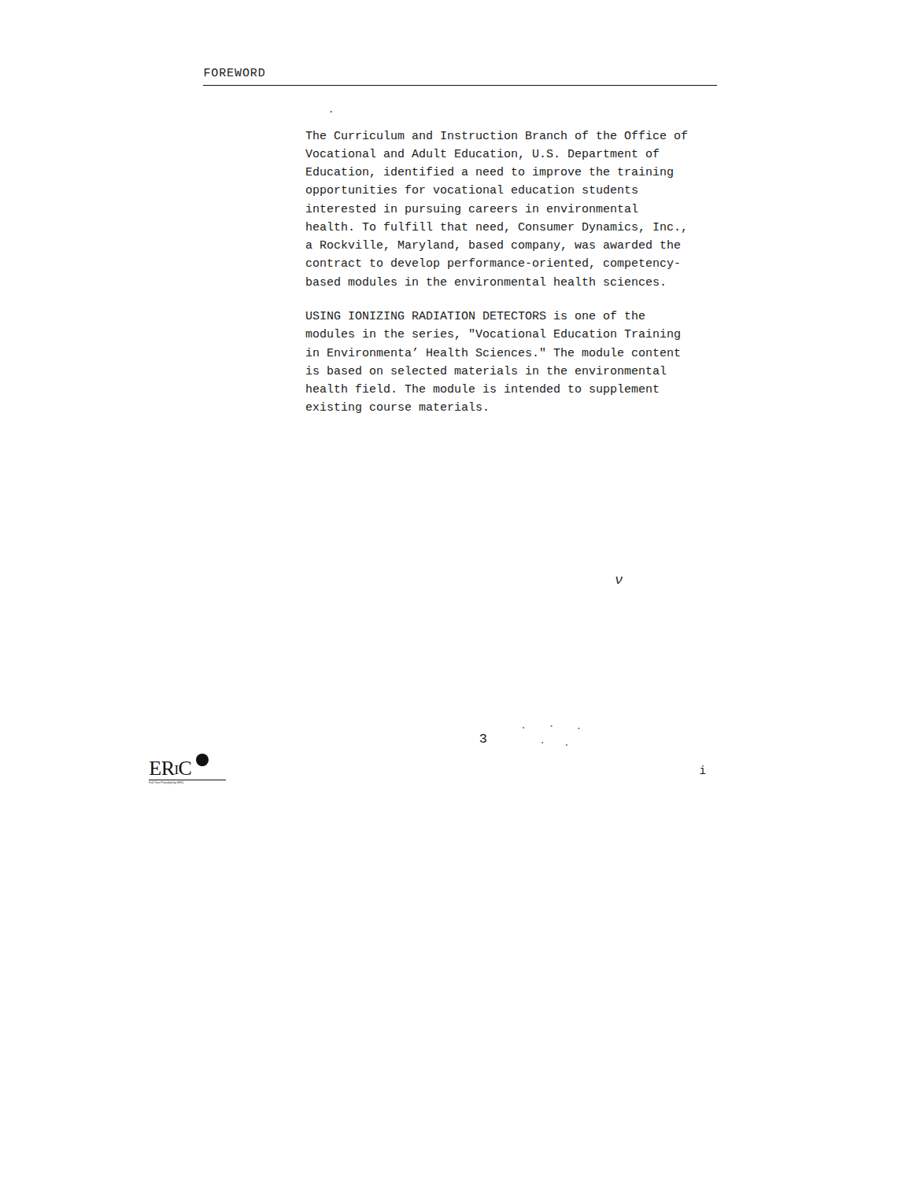FOREWORD
.
The Curriculum and Instruction Branch of the Office of Vocational and Adult Education, U.S. Department of Education, identified a need to improve the training opportunities for vocational education students interested in pursuing careers in environmental health. To fulfill that need, Consumer Dynamics, Inc., a Rockville, Maryland, based company, was awarded the contract to develop performance-oriented, competency-based modules in the environmental health sciences.
USING IONIZING RADIATION DETECTORS is one of the modules in the series, "Vocational Education Training in Environmenta’ Health Sciences." The module content is based on selected materials in the environmental health field. The module is intended to supplement existing course materials.
ν
3
. . . . .
i
ERIC
Full Text Provided by ERIC